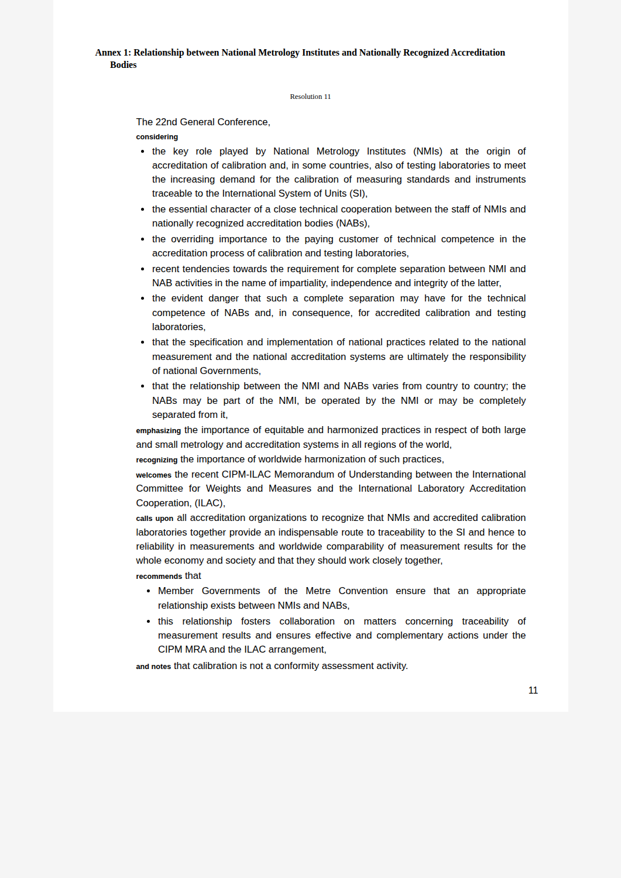Annex 1: Relationship between National Metrology Institutes and Nationally Recognized Accreditation Bodies
Resolution 11
The 22nd General Conference,
considering
the key role played by National Metrology Institutes (NMIs) at the origin of accreditation of calibration and, in some countries, also of testing laboratories to meet the increasing demand for the calibration of measuring standards and instruments traceable to the International System of Units (SI),
the essential character of a close technical cooperation between the staff of NMIs and nationally recognized accreditation bodies (NABs),
the overriding importance to the paying customer of technical competence in the accreditation process of calibration and testing laboratories,
recent tendencies towards the requirement for complete separation between NMI and NAB activities in the name of impartiality, independence and integrity of the latter,
the evident danger that such a complete separation may have for the technical competence of NABs and, in consequence, for accredited calibration and testing laboratories,
that the specification and implementation of national practices related to the national measurement and the national accreditation systems are ultimately the responsibility of national Governments,
that the relationship between the NMI and NABs varies from country to country; the NABs may be part of the NMI, be operated by the NMI or may be completely separated from it,
emphasizing the importance of equitable and harmonized practices in respect of both large and small metrology and accreditation systems in all regions of the world,
recognizing the importance of worldwide harmonization of such practices,
welcomes the recent CIPM-ILAC Memorandum of Understanding between the International Committee for Weights and Measures and the International Laboratory Accreditation Cooperation, (ILAC),
calls upon all accreditation organizations to recognize that NMIs and accredited calibration laboratories together provide an indispensable route to traceability to the SI and hence to reliability in measurements and worldwide comparability of measurement results for the whole economy and society and that they should work closely together,
recommends that
Member Governments of the Metre Convention ensure that an appropriate relationship exists between NMIs and NABs,
this relationship fosters collaboration on matters concerning traceability of measurement results and ensures effective and complementary actions under the CIPM MRA and the ILAC arrangement,
and notes that calibration is not a conformity assessment activity.
11